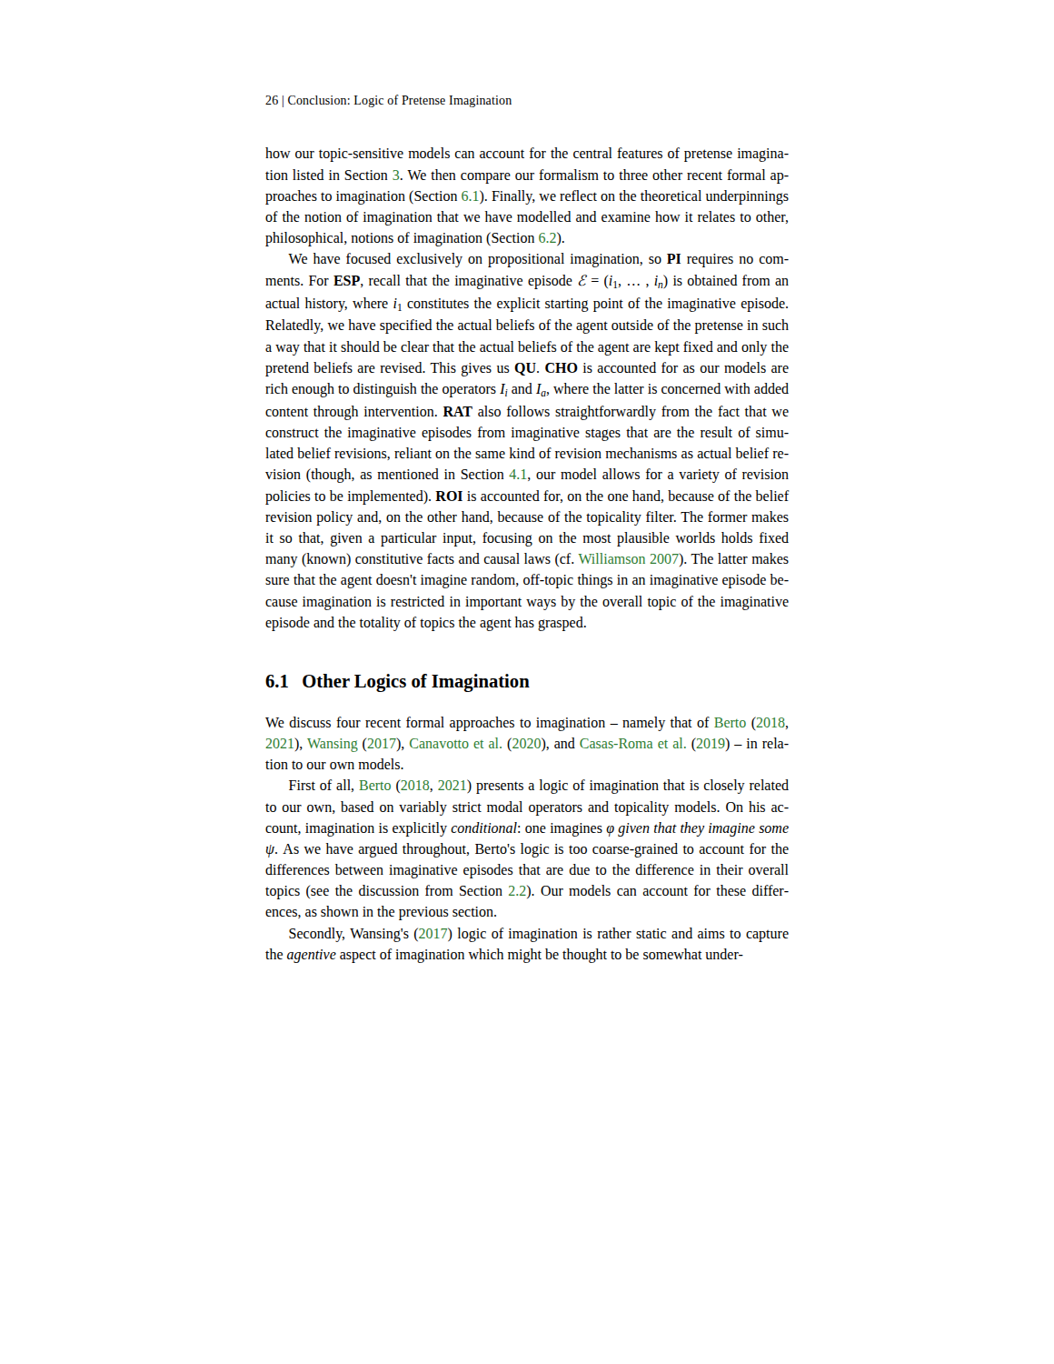26 | Conclusion: Logic of Pretense Imagination
how our topic-sensitive models can account for the central features of pretense imagination listed in Section 3. We then compare our formalism to three other recent formal approaches to imagination (Section 6.1). Finally, we reflect on the theoretical underpinnings of the notion of imagination that we have modelled and examine how it relates to other, philosophical, notions of imagination (Section 6.2).
We have focused exclusively on propositional imagination, so PI requires no comments. For ESP, recall that the imaginative episode ℰ = (i1, … , in) is obtained from an actual history, where i1 constitutes the explicit starting point of the imaginative episode. Relatedly, we have specified the actual beliefs of the agent outside of the pretense in such a way that it should be clear that the actual beliefs of the agent are kept fixed and only the pretend beliefs are revised. This gives us QU. CHO is accounted for as our models are rich enough to distinguish the operators Ii and Ia, where the latter is concerned with added content through intervention. RAT also follows straightforwardly from the fact that we construct the imaginative episodes from imaginative stages that are the result of simulated belief revisions, reliant on the same kind of revision mechanisms as actual belief revision (though, as mentioned in Section 4.1, our model allows for a variety of revision policies to be implemented). ROI is accounted for, on the one hand, because of the belief revision policy and, on the other hand, because of the topicality filter. The former makes it so that, given a particular input, focusing on the most plausible worlds holds fixed many (known) constitutive facts and causal laws (cf. Williamson 2007). The latter makes sure that the agent doesn't imagine random, off-topic things in an imaginative episode because imagination is restricted in important ways by the overall topic of the imaginative episode and the totality of topics the agent has grasped.
6.1 Other Logics of Imagination
We discuss four recent formal approaches to imagination – namely that of Berto (2018, 2021), Wansing (2017), Canavotto et al. (2020), and Casas-Roma et al. (2019) – in relation to our own models.
First of all, Berto (2018, 2021) presents a logic of imagination that is closely related to our own, based on variably strict modal operators and topicality models. On his account, imagination is explicitly conditional: one imagines φ given that they imagine some ψ. As we have argued throughout, Berto's logic is too coarse-grained to account for the differences between imaginative episodes that are due to the difference in their overall topics (see the discussion from Section 2.2). Our models can account for these differences, as shown in the previous section.
Secondly, Wansing's (2017) logic of imagination is rather static and aims to capture the agentive aspect of imagination which might be thought to be somewhat under-